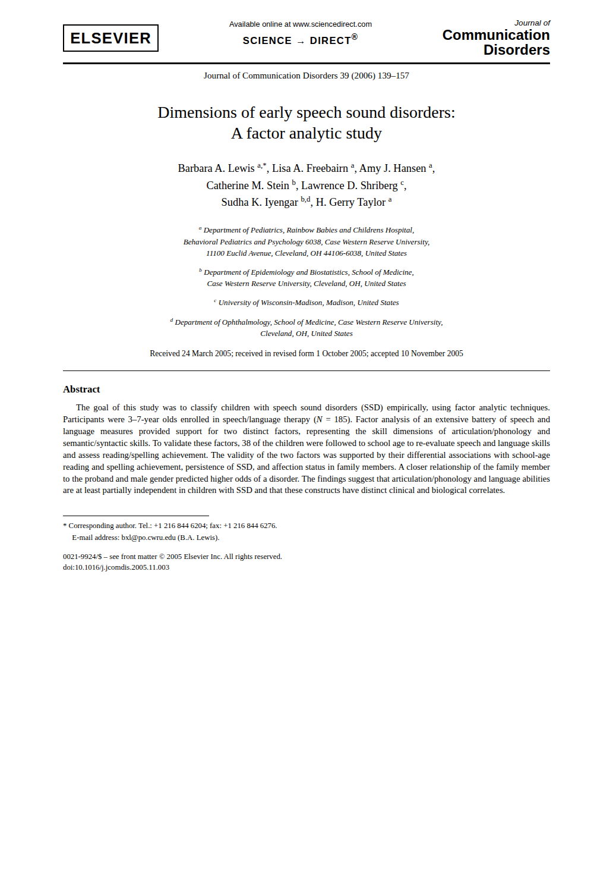ELSEVIER
Available online at www.sciencedirect.com SCIENCE → DIRECT®
Journal of Communication Disorders
Journal of Communication Disorders 39 (2006) 139–157
Dimensions of early speech sound disorders:
A factor analytic study
Barbara A. Lewis a,*, Lisa A. Freebairn a, Amy J. Hansen a,
Catherine M. Stein b, Lawrence D. Shriberg c,
Sudha K. Iyengar b,d, H. Gerry Taylor a
a Department of Pediatrics, Rainbow Babies and Childrens Hospital,
Behavioral Pediatrics and Psychology 6038, Case Western Reserve University,
11100 Euclid Avenue, Cleveland, OH 44106-6038, United States
b Department of Epidemiology and Biostatistics, School of Medicine,
Case Western Reserve University, Cleveland, OH, United States
c University of Wisconsin-Madison, Madison, United States
d Department of Ophthalmology, School of Medicine, Case Western Reserve University,
Cleveland, OH, United States
Received 24 March 2005; received in revised form 1 October 2005; accepted 10 November 2005
Abstract
The goal of this study was to classify children with speech sound disorders (SSD) empirically, using factor analytic techniques. Participants were 3–7-year olds enrolled in speech/language therapy (N = 185). Factor analysis of an extensive battery of speech and language measures provided support for two distinct factors, representing the skill dimensions of articulation/phonology and semantic/syntactic skills. To validate these factors, 38 of the children were followed to school age to re-evaluate speech and language skills and assess reading/spelling achievement. The validity of the two factors was supported by their differential associations with school-age reading and spelling achievement, persistence of SSD, and affection status in family members. A closer relationship of the family member to the proband and male gender predicted higher odds of a disorder. The findings suggest that articulation/phonology and language abilities are at least partially independent in children with SSD and that these constructs have distinct clinical and biological correlates.
* Corresponding author. Tel.: +1 216 844 6204; fax: +1 216 844 6276.
E-mail address: bxl@po.cwru.edu (B.A. Lewis).
0021-9924/$ – see front matter © 2005 Elsevier Inc. All rights reserved.
doi:10.1016/j.jcomdis.2005.11.003